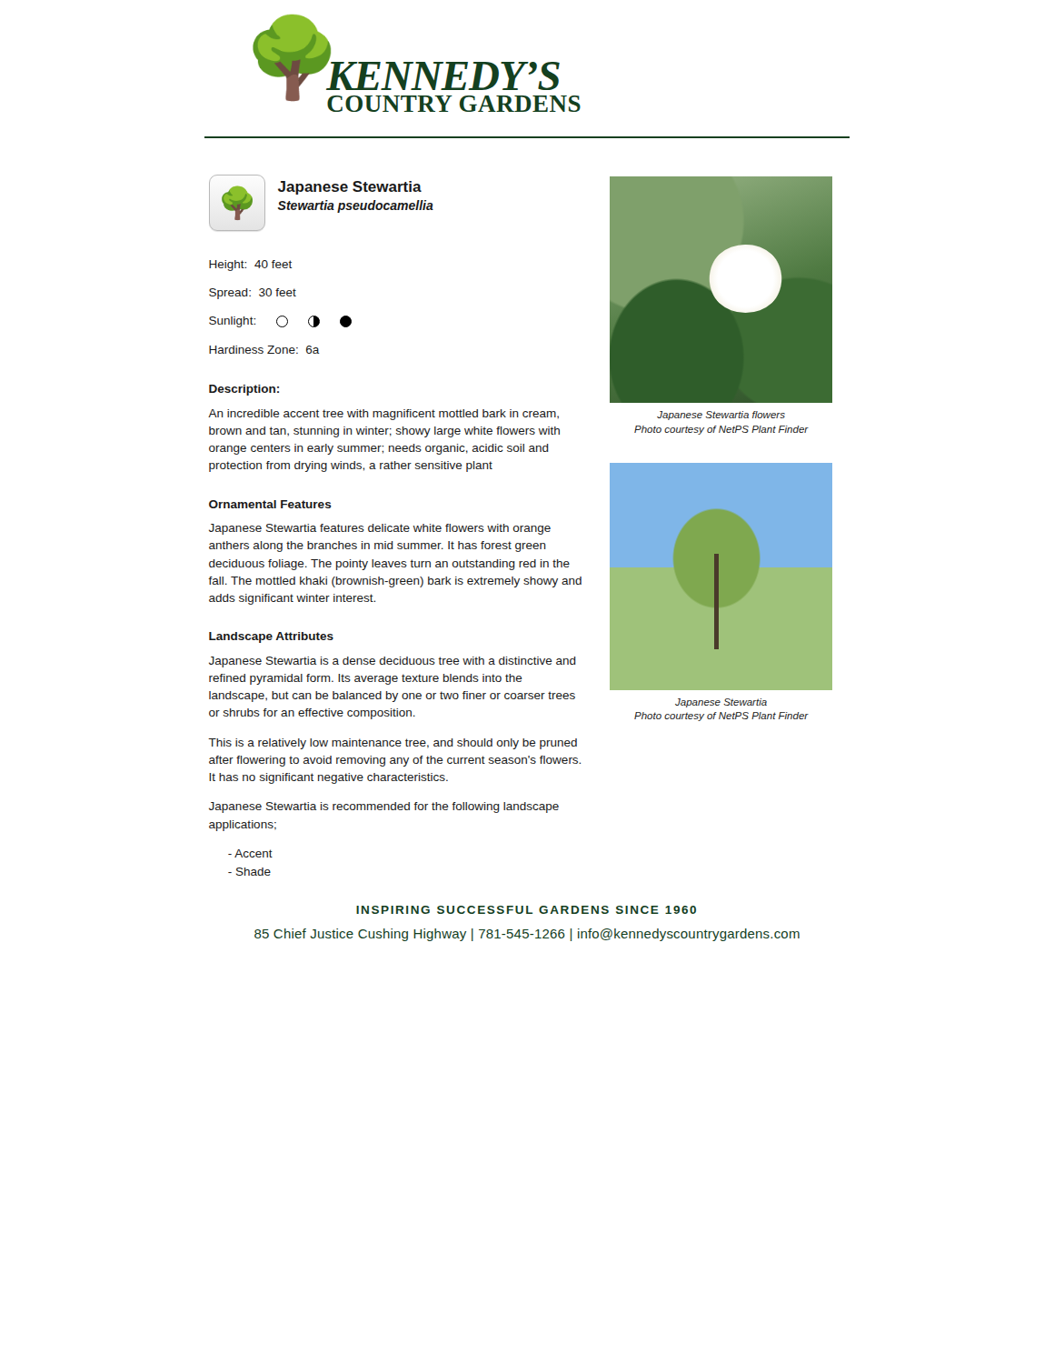🌳
KENNEDY’S
COUNTRY GARDENS
🌳
Japanese Stewartia
Stewartia pseudocamellia
Height: 40 feet
Spread: 30 feet
Sunlight:
Hardiness Zone: 6a
Description:
An incredible accent tree with magnificent mottled bark in cream, brown and tan, stunning in winter; showy large white flowers with orange centers in early summer; needs organic, acidic soil and protection from drying winds, a rather sensitive plant
Ornamental Features
Japanese Stewartia features delicate white flowers with orange anthers along the branches in mid summer. It has forest green deciduous foliage. The pointy leaves turn an outstanding red in the fall. The mottled khaki (brownish-green) bark is extremely showy and adds significant winter interest.
Landscape Attributes
Japanese Stewartia is a dense deciduous tree with a distinctive and refined pyramidal form. Its average texture blends into the landscape, but can be balanced by one or two finer or coarser trees or shrubs for an effective composition.
This is a relatively low maintenance tree, and should only be pruned after flowering to avoid removing any of the current season's flowers. It has no significant negative characteristics.
Japanese Stewartia is recommended for the following landscape applications;
Accent
Shade
Japanese Stewartia flowers
Photo courtesy of NetPS Plant Finder
Japanese Stewartia
Photo courtesy of NetPS Plant Finder
INSPIRING SUCCESSFUL GARDENS SINCE 1960
85 Chief Justice Cushing Highway | 781-545-1266 | info@kennedyscountrygardens.com